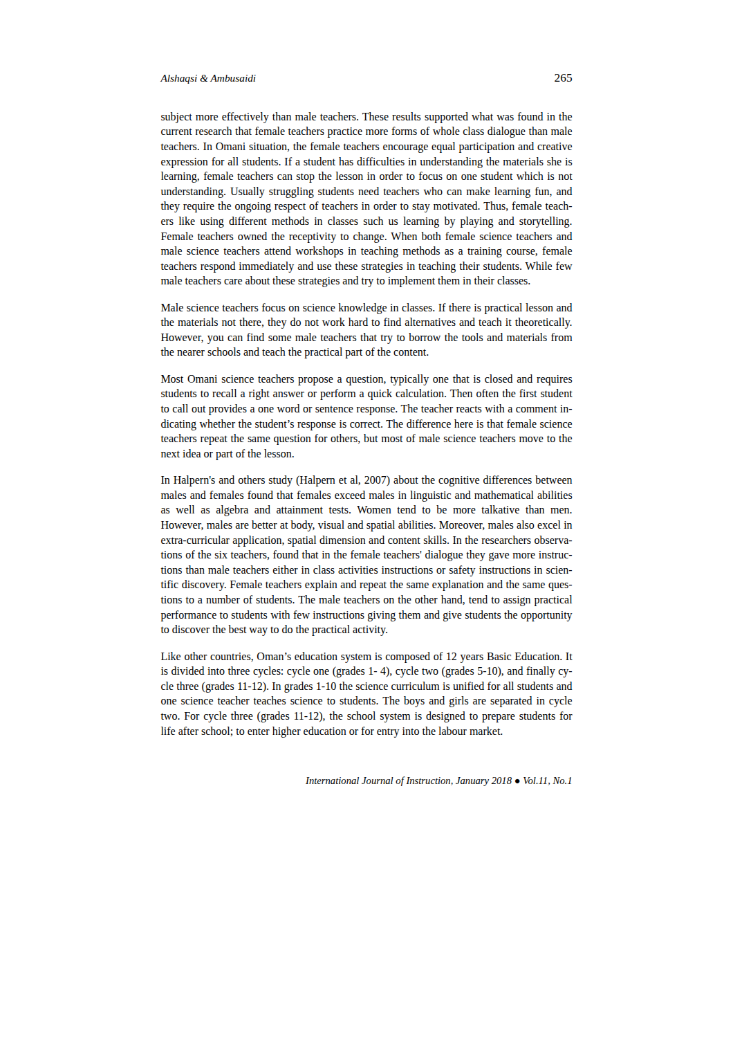Alshaqsi & Ambusaidi 265
subject more effectively than male teachers. These results supported what was found in the current research that female teachers practice more forms of whole class dialogue than male teachers. In Omani situation, the female teachers encourage equal participation and creative expression for all students. If a student has difficulties in understanding the materials she is learning, female teachers can stop the lesson in order to focus on one student which is not understanding. Usually struggling students need teachers who can make learning fun, and they require the ongoing respect of teachers in order to stay motivated. Thus, female teachers like using different methods in classes such us learning by playing and storytelling. Female teachers owned the receptivity to change. When both female science teachers and male science teachers attend workshops in teaching methods as a training course, female teachers respond immediately and use these strategies in teaching their students. While few male teachers care about these strategies and try to implement them in their classes.
Male science teachers focus on science knowledge in classes. If there is practical lesson and the materials not there, they do not work hard to find alternatives and teach it theoretically. However, you can find some male teachers that try to borrow the tools and materials from the nearer schools and teach the practical part of the content.
Most Omani science teachers propose a question, typically one that is closed and requires students to recall a right answer or perform a quick calculation. Then often the first student to call out provides a one word or sentence response. The teacher reacts with a comment indicating whether the student’s response is correct. The difference here is that female science teachers repeat the same question for others, but most of male science teachers move to the next idea or part of the lesson.
In Halpern's and others study (Halpern et al, 2007) about the cognitive differences between males and females found that females exceed males in linguistic and mathematical abilities as well as algebra and attainment tests. Women tend to be more talkative than men. However, males are better at body, visual and spatial abilities. Moreover, males also excel in extra-curricular application, spatial dimension and content skills. In the researchers observations of the six teachers, found that in the female teachers' dialogue they gave more instructions than male teachers either in class activities instructions or safety instructions in scientific discovery. Female teachers explain and repeat the same explanation and the same questions to a number of students. The male teachers on the other hand, tend to assign practical performance to students with few instructions giving them and give students the opportunity to discover the best way to do the practical activity.
Like other countries, Oman’s education system is composed of 12 years Basic Education. It is divided into three cycles: cycle one (grades 1- 4), cycle two (grades 5-10), and finally cycle three (grades 11-12). In grades 1-10 the science curriculum is unified for all students and one science teacher teaches science to students. The boys and girls are separated in cycle two. For cycle three (grades 11-12), the school system is designed to prepare students for life after school; to enter higher education or for entry into the labour market.
International Journal of Instruction, January 2018 ● Vol.11, No.1